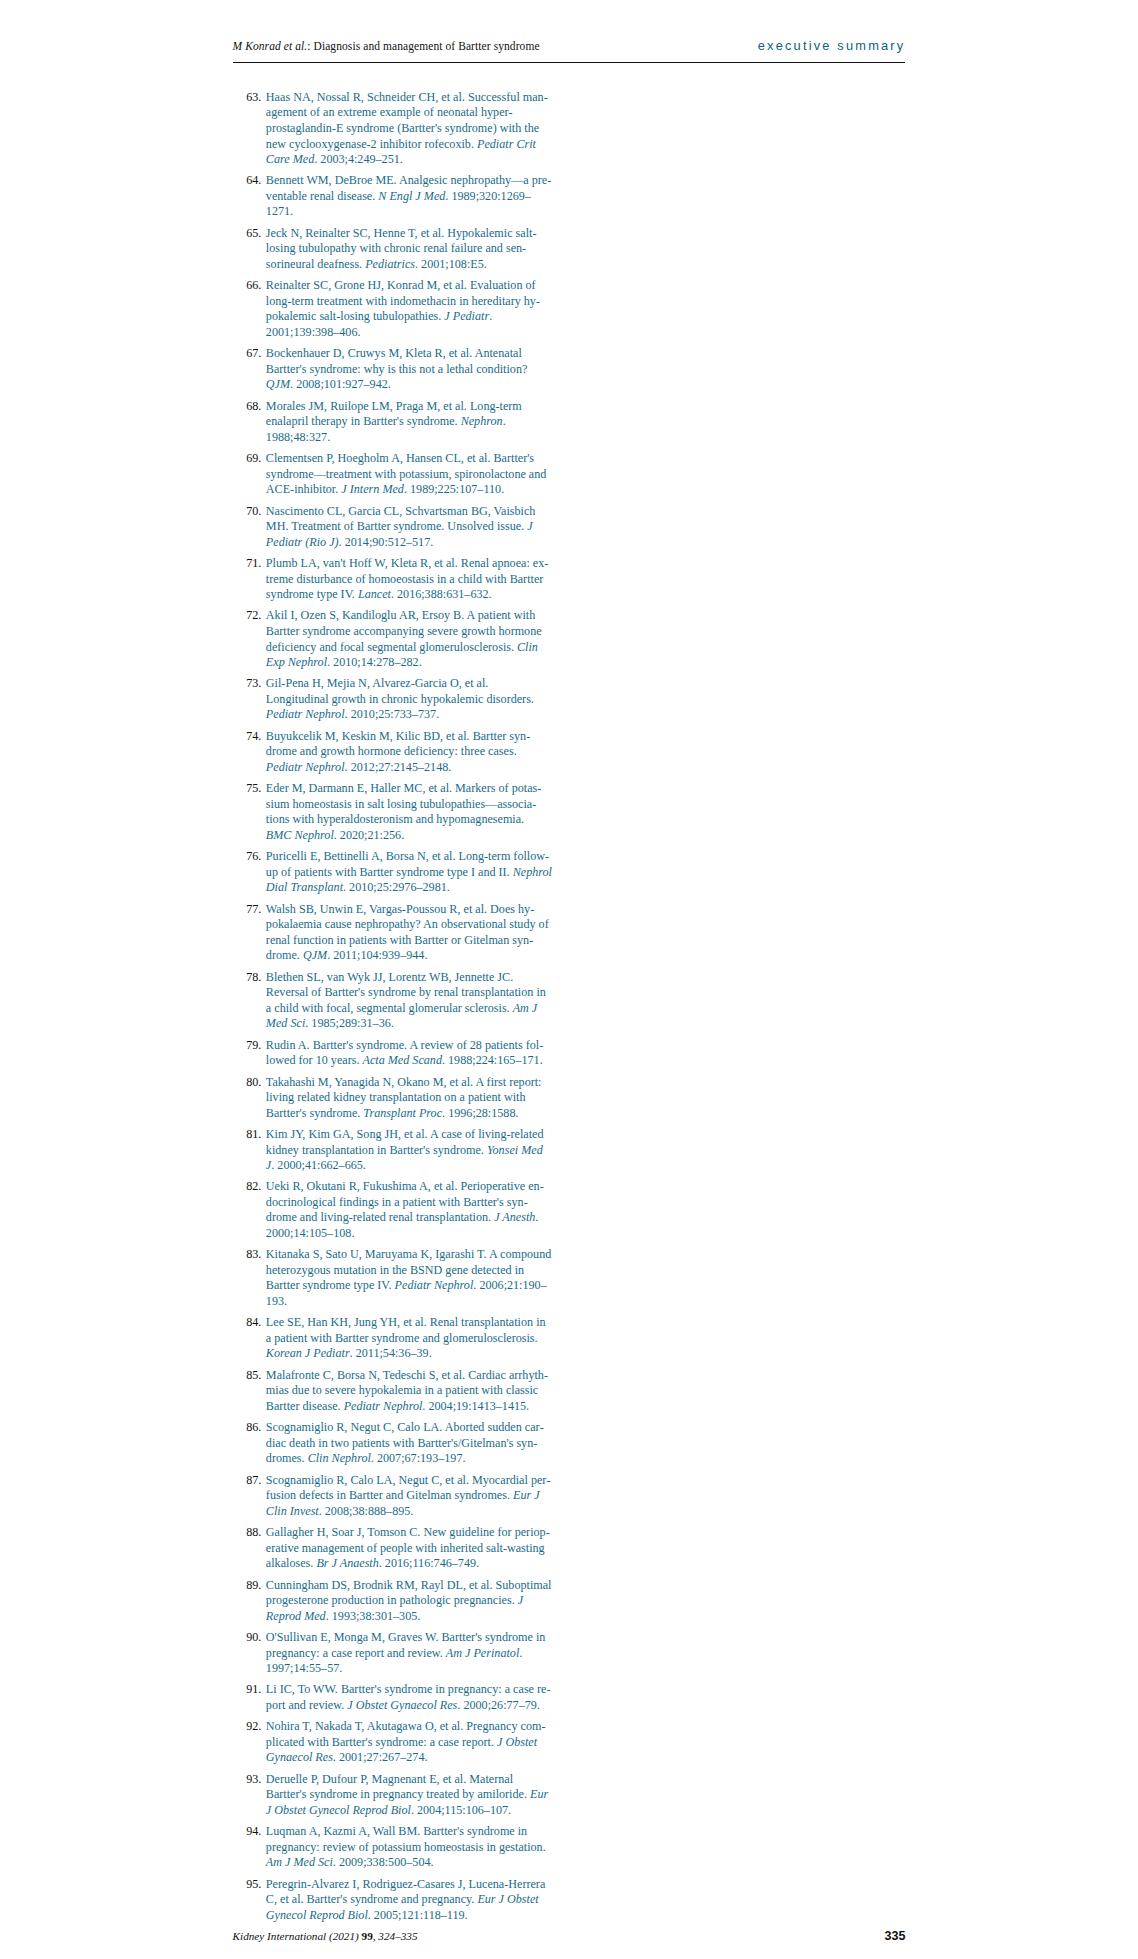M Konrad et al.: Diagnosis and management of Bartter syndrome
executive summary
63. Haas NA, Nossal R, Schneider CH, et al. Successful management of an extreme example of neonatal hyperprostaglandin-E syndrome (Bartter's syndrome) with the new cyclooxygenase-2 inhibitor rofecoxib. Pediatr Crit Care Med. 2003;4:249–251.
64. Bennett WM, DeBroe ME. Analgesic nephropathy—a preventable renal disease. N Engl J Med. 1989;320:1269–1271.
65. Jeck N, Reinalter SC, Henne T, et al. Hypokalemic salt-losing tubulopathy with chronic renal failure and sensorineural deafness. Pediatrics. 2001;108:E5.
66. Reinalter SC, Grone HJ, Konrad M, et al. Evaluation of long-term treatment with indomethacin in hereditary hypokalemic salt-losing tubulopathies. J Pediatr. 2001;139:398–406.
67. Bockenhauer D, Cruwys M, Kleta R, et al. Antenatal Bartter's syndrome: why is this not a lethal condition? QJM. 2008;101:927–942.
68. Morales JM, Ruilope LM, Praga M, et al. Long-term enalapril therapy in Bartter's syndrome. Nephron. 1988;48:327.
69. Clementsen P, Hoegholm A, Hansen CL, et al. Bartter's syndrome—treatment with potassium, spironolactone and ACE-inhibitor. J Intern Med. 1989;225:107–110.
70. Nascimento CL, Garcia CL, Schvartsman BG, Vaisbich MH. Treatment of Bartter syndrome. Unsolved issue. J Pediatr (Rio J). 2014;90:512–517.
71. Plumb LA, van't Hoff W, Kleta R, et al. Renal apnoea: extreme disturbance of homoeostasis in a child with Bartter syndrome type IV. Lancet. 2016;388:631–632.
72. Akil I, Ozen S, Kandiloglu AR, Ersoy B. A patient with Bartter syndrome accompanying severe growth hormone deficiency and focal segmental glomerulosclerosis. Clin Exp Nephrol. 2010;14:278–282.
73. Gil-Pena H, Mejia N, Alvarez-Garcia O, et al. Longitudinal growth in chronic hypokalemic disorders. Pediatr Nephrol. 2010;25:733–737.
74. Buyukcelik M, Keskin M, Kilic BD, et al. Bartter syndrome and growth hormone deficiency: three cases. Pediatr Nephrol. 2012;27:2145–2148.
75. Eder M, Darmann E, Haller MC, et al. Markers of potassium homeostasis in salt losing tubulopathies—associations with hyperaldosteronism and hypomagnesemia. BMC Nephrol. 2020;21:256.
76. Puricelli E, Bettinelli A, Borsa N, et al. Long-term follow-up of patients with Bartter syndrome type I and II. Nephrol Dial Transplant. 2010;25:2976–2981.
77. Walsh SB, Unwin E, Vargas-Poussou R, et al. Does hypokalaemia cause nephropathy? An observational study of renal function in patients with Bartter or Gitelman syndrome. QJM. 2011;104:939–944.
78. Blethen SL, van Wyk JJ, Lorentz WB, Jennette JC. Reversal of Bartter's syndrome by renal transplantation in a child with focal, segmental glomerular sclerosis. Am J Med Sci. 1985;289:31–36.
79. Rudin A. Bartter's syndrome. A review of 28 patients followed for 10 years. Acta Med Scand. 1988;224:165–171.
80. Takahashi M, Yanagida N, Okano M, et al. A first report: living related kidney transplantation on a patient with Bartter's syndrome. Transplant Proc. 1996;28:1588.
81. Kim JY, Kim GA, Song JH, et al. A case of living-related kidney transplantation in Bartter's syndrome. Yonsei Med J. 2000;41:662–665.
82. Ueki R, Okutani R, Fukushima A, et al. Perioperative endocrinological findings in a patient with Bartter's syndrome and living-related renal transplantation. J Anesth. 2000;14:105–108.
83. Kitanaka S, Sato U, Maruyama K, Igarashi T. A compound heterozygous mutation in the BSND gene detected in Bartter syndrome type IV. Pediatr Nephrol. 2006;21:190–193.
84. Lee SE, Han KH, Jung YH, et al. Renal transplantation in a patient with Bartter syndrome and glomerulosclerosis. Korean J Pediatr. 2011;54:36–39.
85. Malafronte C, Borsa N, Tedeschi S, et al. Cardiac arrhythmias due to severe hypokalemia in a patient with classic Bartter disease. Pediatr Nephrol. 2004;19:1413–1415.
86. Scognamiglio R, Negut C, Calo LA. Aborted sudden cardiac death in two patients with Bartter's/Gitelman's syndromes. Clin Nephrol. 2007;67:193–197.
87. Scognamiglio R, Calo LA, Negut C, et al. Myocardial perfusion defects in Bartter and Gitelman syndromes. Eur J Clin Invest. 2008;38:888–895.
88. Gallagher H, Soar J, Tomson C. New guideline for perioperative management of people with inherited salt-wasting alkaloses. Br J Anaesth. 2016;116:746–749.
89. Cunningham DS, Brodnik RM, Rayl DL, et al. Suboptimal progesterone production in pathologic pregnancies. J Reprod Med. 1993;38:301–305.
90. O'Sullivan E, Monga M, Graves W. Bartter's syndrome in pregnancy: a case report and review. Am J Perinatol. 1997;14:55–57.
91. Li IC, To WW. Bartter's syndrome in pregnancy: a case report and review. J Obstet Gynaecol Res. 2000;26:77–79.
92. Nohira T, Nakada T, Akutagawa O, et al. Pregnancy complicated with Bartter's syndrome: a case report. J Obstet Gynaecol Res. 2001;27:267–274.
93. Deruelle P, Dufour P, Magnenant E, et al. Maternal Bartter's syndrome in pregnancy treated by amiloride. Eur J Obstet Gynecol Reprod Biol. 2004;115:106–107.
94. Luqman A, Kazmi A, Wall BM. Bartter's syndrome in pregnancy: review of potassium homeostasis in gestation. Am J Med Sci. 2009;338:500–504.
95. Peregrin-Alvarez I, Rodriguez-Casares J, Lucena-Herrera C, et al. Bartter's syndrome and pregnancy. Eur J Obstet Gynecol Reprod Biol. 2005;121:118–119.
Kidney International (2021) 99, 324–335
335